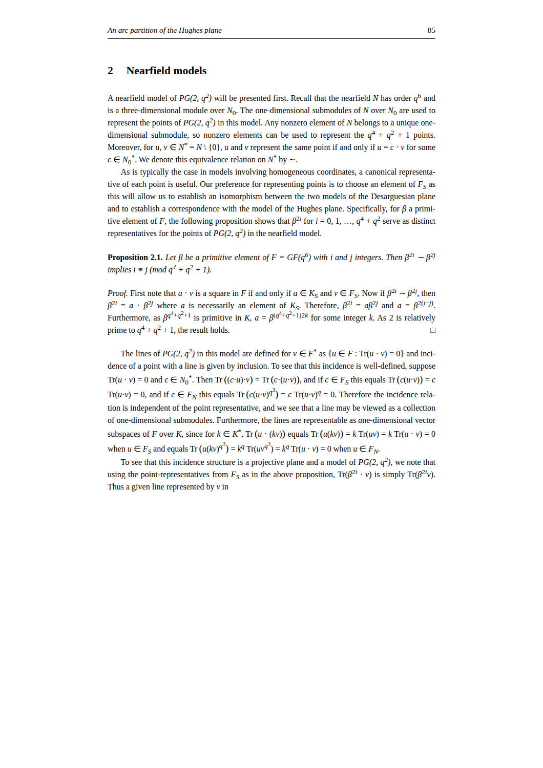An arc partition of the Hughes plane 85
2 Nearfield models
A nearfield model of PG(2, q2) will be presented first. Recall that the nearfield N has order q6 and is a three-dimensional module over N0. The one-dimensional submodules of N over N0 are used to represent the points of PG(2, q2) in this model. Any nonzero element of N belongs to a unique one-dimensional submodule, so nonzero elements can be used to represent the q4 + q2 + 1 points. Moreover, for u, v ∈ N* = N \ {0}, u and v represent the same point if and only if u = c · v for some c ∈ N0*. We denote this equivalence relation on N* by ∼.
As is typically the case in models involving homogeneous coordinates, a canonical representative of each point is useful. Our preference for representing points is to choose an element of FS as this will allow us to establish an isomorphism between the two models of the Desarguesian plane and to establish a correspondence with the model of the Hughes plane. Specifically, for β a primitive element of F, the following proposition shows that β2i for i = 0, 1, …, q4 + q2 serve as distinct representatives for the points of PG(2, q2) in the nearfield model.
Proposition 2.1. Let β be a primitive element of F = GF(q6) with i and j integers. Then β2i ∼ β2j implies i ≡ j (mod q4 + q2 + 1).
Proof. First note that a · v is a square in F if and only if a ∈ KS and v ∈ FS. Now if β2i ∼ β2j, then β2i = a · β2j where a is necessarily an element of KS. Therefore, β2i = aβ2j and a = β2(i−j). Furthermore, as βq4+q2+1 is primitive in K, a = β(q4+q2+1)2k for some integer k. As 2 is relatively prime to q4 + q2 + 1, the result holds. □
The lines of PG(2, q2) in this model are defined for v ∈ F* as {u ∈ F : Tr(u · v) = 0} and incidence of a point with a line is given by inclusion. To see that this incidence is well-defined, suppose Tr(u · v) = 0 and c ∈ N0*. Then Tr ((c·u)·v) = Tr (c·(u·v)), and if c ∈ FS this equals Tr (c(u·v)) = c Tr(u·v) = 0, and if c ∈ FN this equals Tr (c(u·v)q3) = c Tr(u·v)q = 0. Therefore the incidence relation is independent of the point representative, and we see that a line may be viewed as a collection of one-dimensional submodules. Furthermore, the lines are representable as one-dimensional vector subspaces of F over K, since for k ∈ K*, Tr (u · (kv)) equals Tr (u(kv)) = k Tr(uv) = k Tr(u · v) = 0 when u ∈ FS and equals Tr (u(kv)q3) = kq Tr(uvq3) = kq Tr(u · v) = 0 when u ∈ FN.
To see that this incidence structure is a projective plane and a model of PG(2, q2), we note that using the point-representatives from FS as in the above proposition, Tr(β2i · v) is simply Tr(β2iv). Thus a given line represented by v in